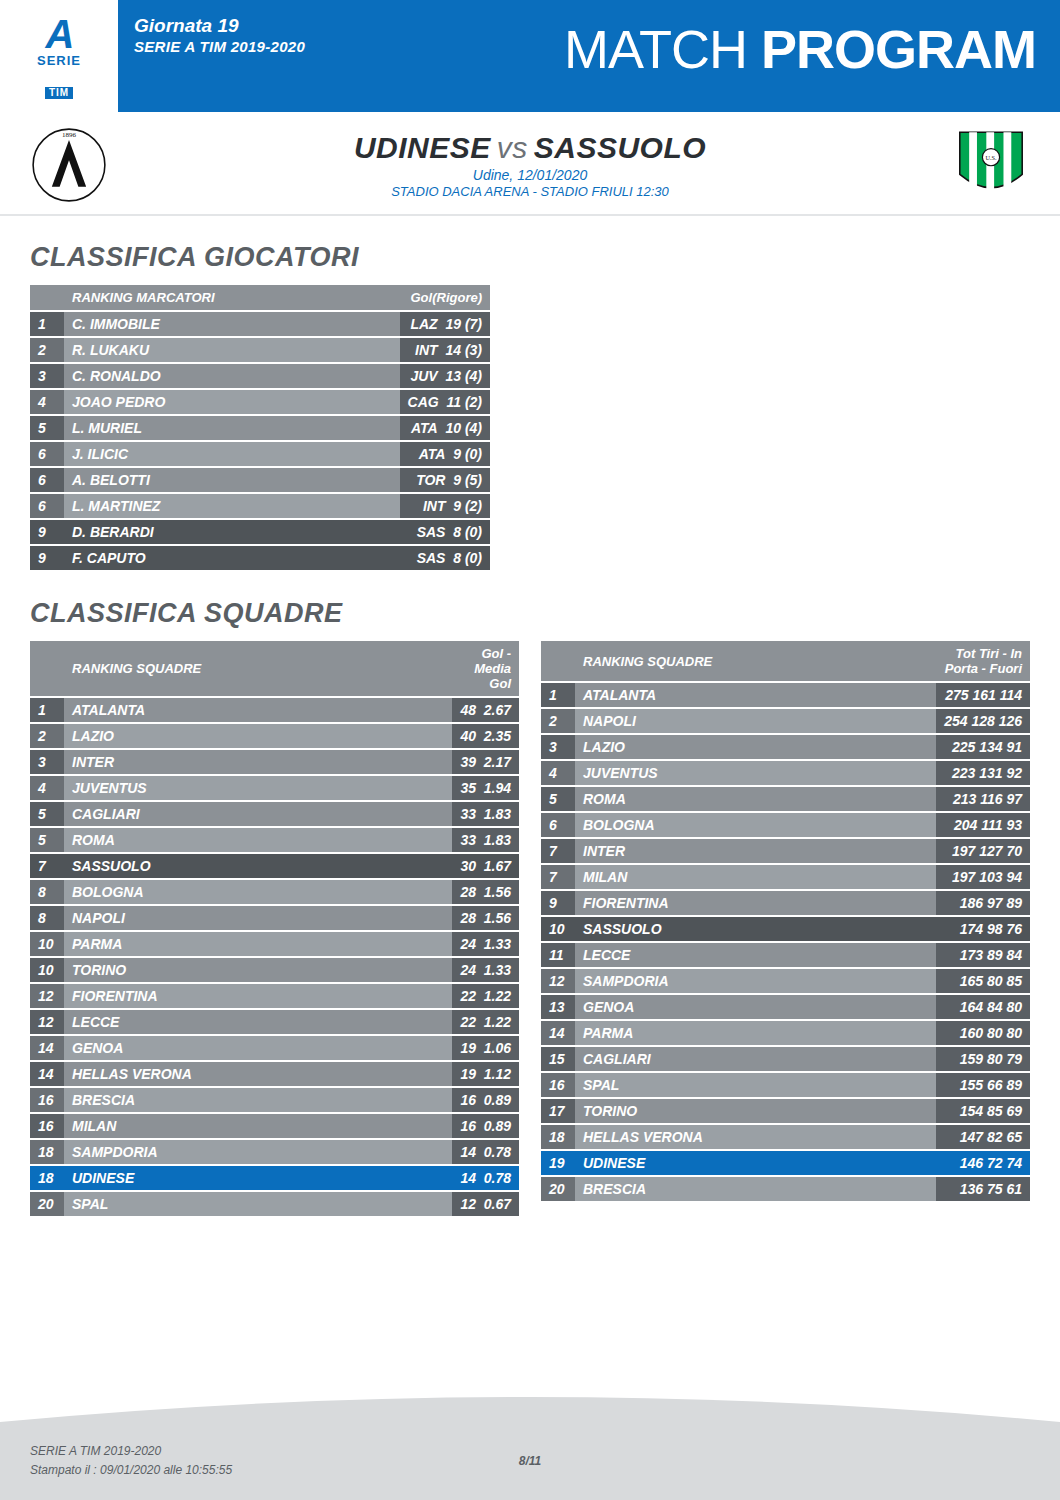A
SERIE
TIM
Giornata 19
SERIE A TIM 2019-2020
MATCH PROGRAM
1896
UDINESEvs SASSUOLO
Udine, 12/01/2020
STADIO DACIA ARENA - STADIO FRIULI 12:30
U.S.
CLASSIFICA GIOCATORI
| | RANKING MARCATORI | Gol(Rigore) |
| --- | --- | --- |
| 1 | C. IMMOBILE | LAZ 19 (7) |
| 2 | R. LUKAKU | INT 14 (3) |
| 3 | C. RONALDO | JUV 13 (4) |
| 4 | JOAO PEDRO | CAG 11 (2) |
| 5 | L. MURIEL | ATA 10 (4) |
| 6 | J. ILICIC | ATA 9 (0) |
| 6 | A. BELOTTI | TOR 9 (5) |
| 6 | L. MARTINEZ | INT 9 (2) |
| 9 | D. BERARDI | SAS 8 (0) |
| 9 | F. CAPUTO | SAS 8 (0) |
CLASSIFICA SQUADRE
| | RANKING SQUADRE | Gol - Media Gol |
| --- | --- | --- |
| 1 | ATALANTA | 48 2.67 |
| 2 | LAZIO | 40 2.35 |
| 3 | INTER | 39 2.17 |
| 4 | JUVENTUS | 35 1.94 |
| 5 | CAGLIARI | 33 1.83 |
| 5 | ROMA | 33 1.83 |
| 7 | SASSUOLO | 30 1.67 |
| 8 | BOLOGNA | 28 1.56 |
| 8 | NAPOLI | 28 1.56 |
| 10 | PARMA | 24 1.33 |
| 10 | TORINO | 24 1.33 |
| 12 | FIORENTINA | 22 1.22 |
| 12 | LECCE | 22 1.22 |
| 14 | GENOA | 19 1.06 |
| 14 | HELLAS VERONA | 19 1.12 |
| 16 | BRESCIA | 16 0.89 |
| 16 | MILAN | 16 0.89 |
| 18 | SAMPDORIA | 14 0.78 |
| 18 | UDINESE | 14 0.78 |
| 20 | SPAL | 12 0.67 |
| | RANKING SQUADRE | Tot Tiri - In Porta - Fuori |
| --- | --- | --- |
| 1 | ATALANTA | 275 161 114 |
| 2 | NAPOLI | 254 128 126 |
| 3 | LAZIO | 225 134 91 |
| 4 | JUVENTUS | 223 131 92 |
| 5 | ROMA | 213 116 97 |
| 6 | BOLOGNA | 204 111 93 |
| 7 | INTER | 197 127 70 |
| 7 | MILAN | 197 103 94 |
| 9 | FIORENTINA | 186 97 89 |
| 10 | SASSUOLO | 174 98 76 |
| 11 | LECCE | 173 89 84 |
| 12 | SAMPDORIA | 165 80 85 |
| 13 | GENOA | 164 84 80 |
| 14 | PARMA | 160 80 80 |
| 15 | CAGLIARI | 159 80 79 |
| 16 | SPAL | 155 66 89 |
| 17 | TORINO | 154 85 69 |
| 18 | HELLAS VERONA | 147 82 65 |
| 19 | UDINESE | 146 72 74 |
| 20 | BRESCIA | 136 75 61 |
SERIE A TIM 2019-2020
Stampato il : 09/01/2020 alle 10:55:55
8/11